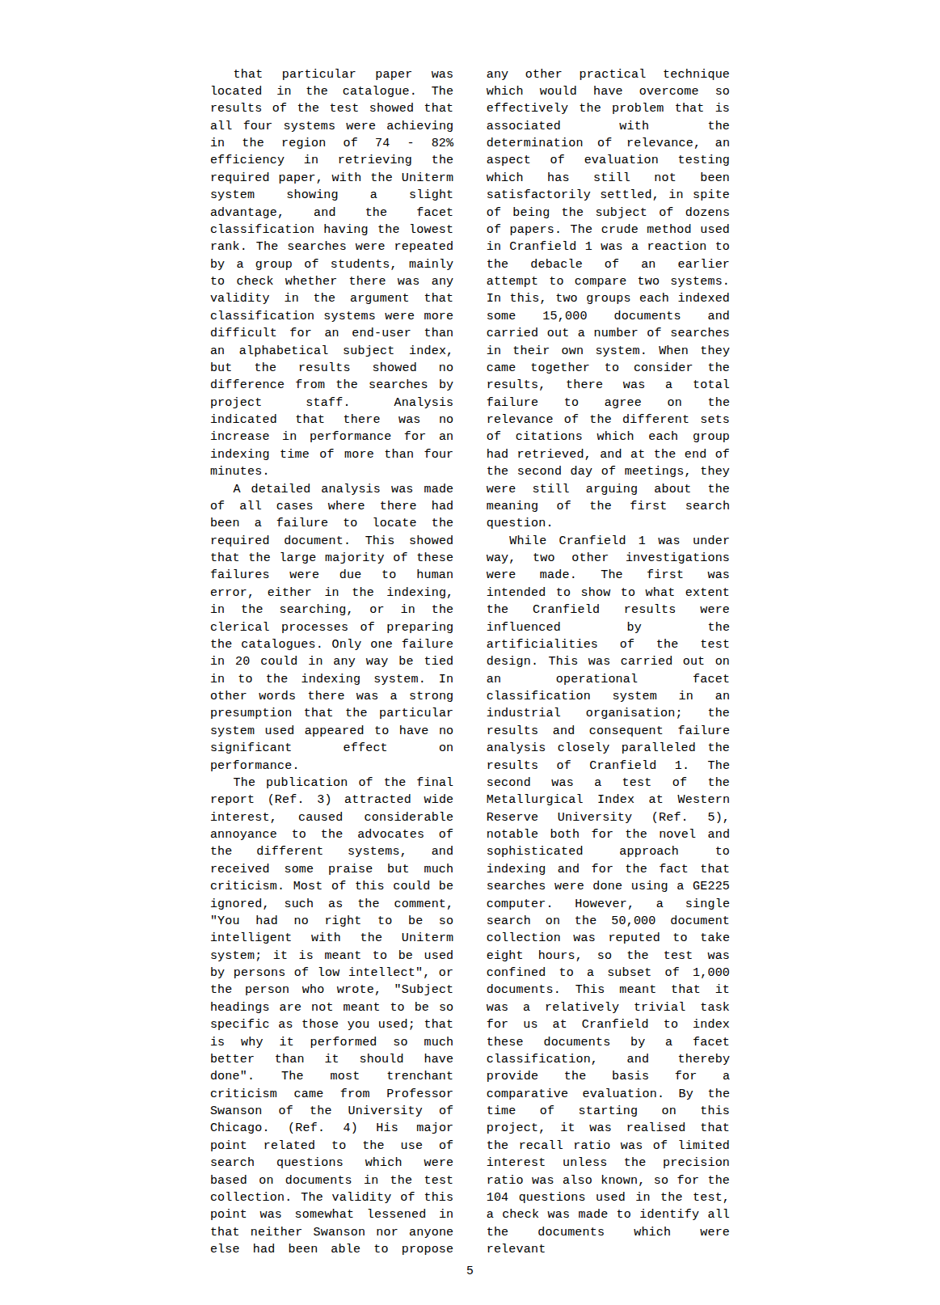that particular paper was located in the catalogue. The results of the test showed that all four systems were achieving in the region of 74 - 82% efficiency in retrieving the required paper, with the Uniterm system showing a slight advantage, and the facet classification having the lowest rank. The searches were repeated by a group of students, mainly to check whether there was any validity in the argument that classification systems were more difficult for an end-user than an alphabetical subject index, but the results showed no difference from the searches by project staff. Analysis indicated that there was no increase in performance for an indexing time of more than four minutes.
A detailed analysis was made of all cases where there had been a failure to locate the required document. This showed that the large majority of these failures were due to human error, either in the indexing, in the searching, or in the clerical processes of preparing the catalogues. Only one failure in 20 could in any way be tied in to the indexing system. In other words there was a strong presumption that the particular system used appeared to have no significant effect on performance.
The publication of the final report (Ref. 3) attracted wide interest, caused considerable annoyance to the advocates of the different systems, and received some praise but much criticism. Most of this could be ignored, such as the comment, "You had no right to be so intelligent with the Uniterm system; it is meant to be used by persons of low intellect", or the person who wrote, "Subject headings are not meant to be so specific as those you used; that is why it performed so much better than it should have done". The most trenchant criticism came from Professor Swanson of the University of Chicago. (Ref. 4) His major point related to the use of search questions which were based on documents in the test collection. The validity of this point was somewhat lessened in that neither Swanson nor anyone else had been able to propose any other practical technique which would have overcome so effectively the problem that is associated with the determination of relevance, an aspect of evaluation testing which has still not been satisfactorily settled, in spite of being the subject of dozens of papers. The crude method used in Cranfield 1 was a reaction to the debacle of an earlier attempt to compare two systems. In this, two groups each indexed some 15,000 documents and carried out a number of searches in their own system. When they came together to consider the results, there was a total failure to agree on the relevance of the different sets of citations which each group had retrieved, and at the end of the second day of meetings, they were still arguing about the meaning of the first search question.
While Cranfield 1 was under way, two other investigations were made. The first was intended to show to what extent the Cranfield results were influenced by the artificialities of the test design. This was carried out on an operational facet classification system in an industrial organisation; the results and consequent failure analysis closely paralleled the results of Cranfield 1. The second was a test of the Metallurgical Index at Western Reserve University (Ref. 5), notable both for the novel and sophisticated approach to indexing and for the fact that searches were done using a GE225 computer. However, a single search on the 50,000 document collection was reputed to take eight hours, so the test was confined to a subset of 1,000 documents. This meant that it was a relatively trivial task for us at Cranfield to index these documents by a facet classification, and thereby provide the basis for a comparative evaluation. By the time of starting on this project, it was realised that the recall ratio was of limited interest unless the precision ratio was also known, so for the 104 questions used in the test, a check was made to identify all the documents which were relevant
5